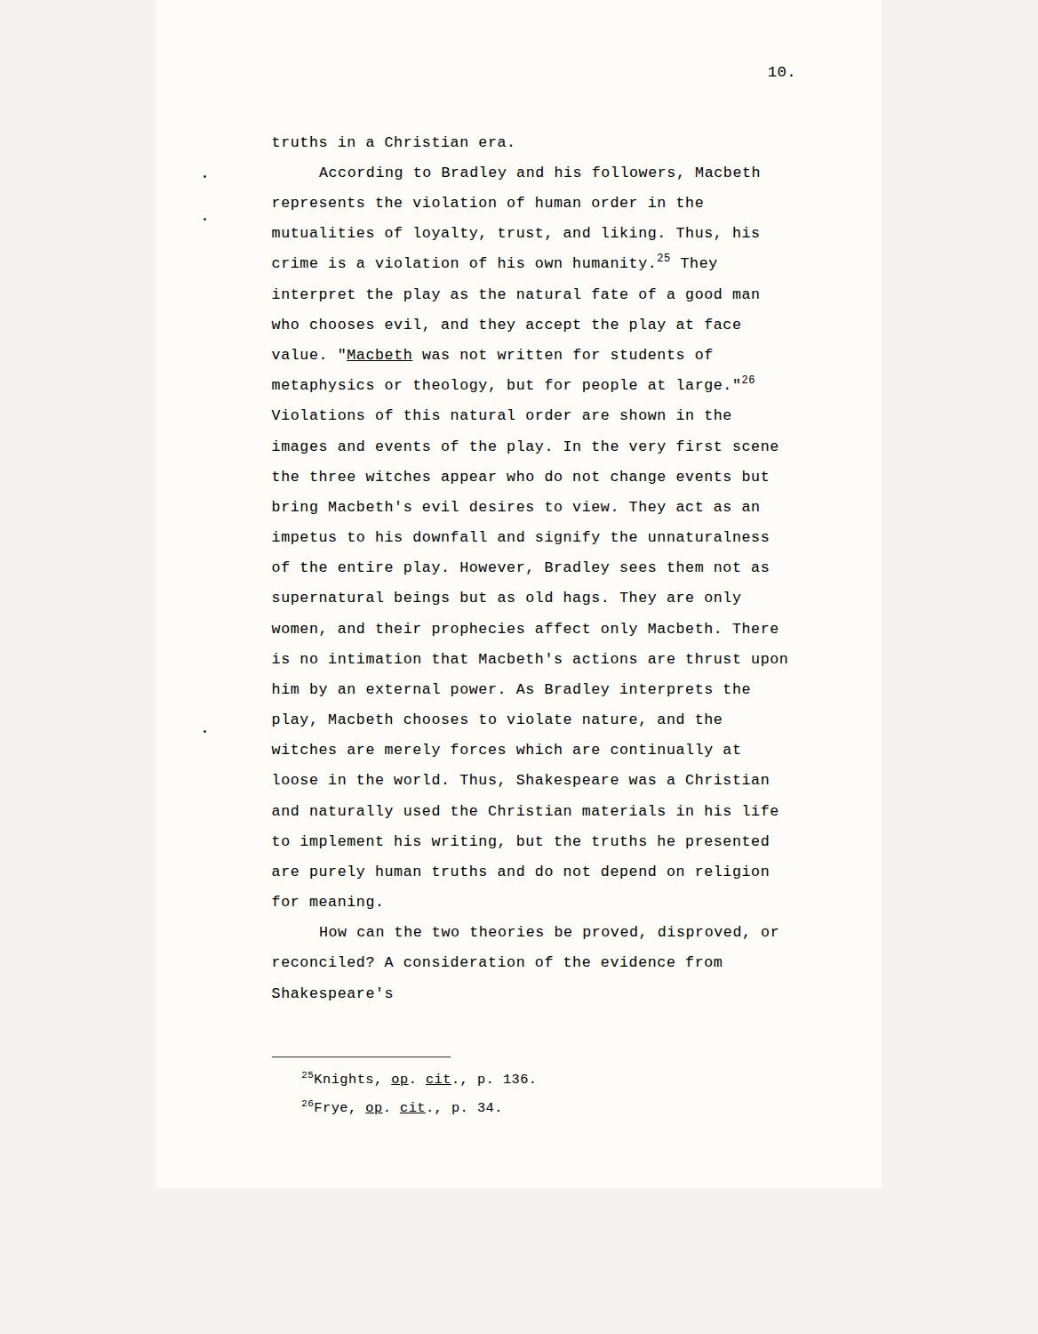10.
truths in a Christian era.
According to Bradley and his followers, Macbeth represents the violation of human order in the mutualities of loyalty, trust, and liking. Thus, his crime is a violation of his own humanity.25 They interpret the play as the natural fate of a good man who chooses evil, and they accept the play at face value. "Macbeth was not written for students of metaphysics or theology, but for people at large."26 Violations of this natural order are shown in the images and events of the play. In the very first scene the three witches appear who do not change events but bring Macbeth's evil desires to view. They act as an impetus to his downfall and signify the unnaturalness of the entire play. However, Bradley sees them not as supernatural beings but as old hags. They are only women, and their prophecies affect only Macbeth. There is no intimation that Macbeth's actions are thrust upon him by an external power. As Bradley interprets the play, Macbeth chooses to violate nature, and the witches are merely forces which are continually at loose in the world. Thus, Shakespeare was a Christian and naturally used the Christian materials in his life to implement his writing, but the truths he presented are purely human truths and do not depend on religion for meaning.
How can the two theories be proved, disproved, or reconciled? A consideration of the evidence from Shakespeare's
25Knights, op. cit., p. 136.
26Frye, op. cit., p. 34.